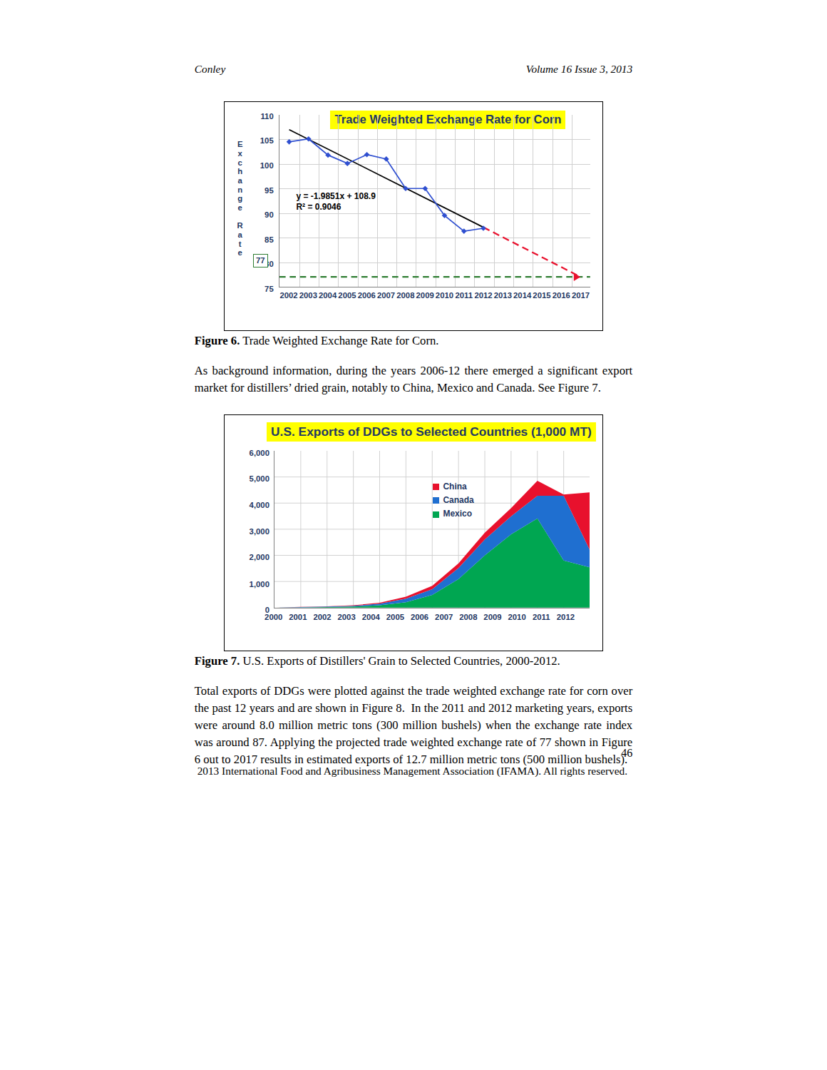Conley Volume 16 Issue 3, 2013
Trade Weighted Exchange Rate for Corn
Exchange Rate
110
105
100
95
90
85
80
75
y = -1.9851x + 108.9
R² = 0.9046
77
2002
2003
2004
2005
2006
2007
2008
2009
2010
2011
2012
2013
2014
2015
2016
2017
Figure 6. Trade Weighted Exchange Rate for Corn.
As background information, during the years 2006-12 there emerged a significant export market for distillers’ dried grain, notably to China, Mexico and Canada. See Figure 7.
U.S. Exports of DDGs to Selected Countries (1,000 MT)
6,000
5,000
4,000
3,000
2,000
1,000
0
China
Canada
Mexico
2000
2001
2002
2003
2004
2005
2006
2007
2008
2009
2010
2011
2012
Figure 7. U.S. Exports of Distillers' Grain to Selected Countries, 2000-2012.
Total exports of DDGs were plotted against the trade weighted exchange rate for corn over the past 12 years and are shown in Figure 8. In the 2011 and 2012 marketing years, exports were around 8.0 million metric tons (300 million bushels) when the exchange rate index was around 87. Applying the projected trade weighted exchange rate of 77 shown in Figure 6 out to 2017 results in estimated exports of 12.7 million metric tons (500 million bushels).
46
2013 International Food and Agribusiness Management Association (IFAMA). All rights reserved.